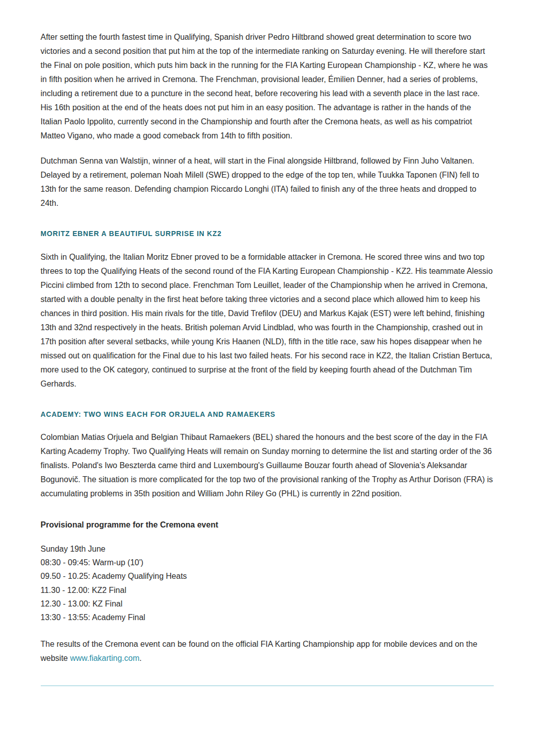After setting the fourth fastest time in Qualifying, Spanish driver Pedro Hiltbrand showed great determination to score two victories and a second position that put him at the top of the intermediate ranking on Saturday evening. He will therefore start the Final on pole position, which puts him back in the running for the FIA Karting European Championship - KZ, where he was in fifth position when he arrived in Cremona. The Frenchman, provisional leader, Émilien Denner, had a series of problems, including a retirement due to a puncture in the second heat, before recovering his lead with a seventh place in the last race. His 16th position at the end of the heats does not put him in an easy position. The advantage is rather in the hands of the Italian Paolo Ippolito, currently second in the Championship and fourth after the Cremona heats, as well as his compatriot Matteo Vigano, who made a good comeback from 14th to fifth position.
Dutchman Senna van Walstijn, winner of a heat, will start in the Final alongside Hiltbrand, followed by Finn Juho Valtanen. Delayed by a retirement, poleman Noah Milell (SWE) dropped to the edge of the top ten, while Tuukka Taponen (FIN) fell to 13th for the same reason. Defending champion Riccardo Longhi (ITA) failed to finish any of the three heats and dropped to 24th.
Moritz Ebner a beautiful surprise in KZ2
Sixth in Qualifying, the Italian Moritz Ebner proved to be a formidable attacker in Cremona. He scored three wins and two top threes to top the Qualifying Heats of the second round of the FIA Karting European Championship - KZ2. His teammate Alessio Piccini climbed from 12th to second place. Frenchman Tom Leuillet, leader of the Championship when he arrived in Cremona, started with a double penalty in the first heat before taking three victories and a second place which allowed him to keep his chances in third position. His main rivals for the title, David Trefilov (DEU) and Markus Kajak (EST) were left behind, finishing 13th and 32nd respectively in the heats. British poleman Arvid Lindblad, who was fourth in the Championship, crashed out in 17th position after several setbacks, while young Kris Haanen (NLD), fifth in the title race, saw his hopes disappear when he missed out on qualification for the Final due to his last two failed heats. For his second race in KZ2, the Italian Cristian Bertuca, more used to the OK category, continued to surprise at the front of the field by keeping fourth ahead of the Dutchman Tim Gerhards.
Academy: two wins each for Orjuela and Ramaekers
Colombian Matias Orjuela and Belgian Thibaut Ramaekers (BEL) shared the honours and the best score of the day in the FIA Karting Academy Trophy. Two Qualifying Heats will remain on Sunday morning to determine the list and starting order of the 36 finalists. Poland's Iwo Beszterda came third and Luxembourg's Guillaume Bouzar fourth ahead of Slovenia's Aleksandar Bogunovič. The situation is more complicated for the top two of the provisional ranking of the Trophy as Arthur Dorison (FRA) is accumulating problems in 35th position and William John Riley Go (PHL) is currently in 22nd position.
Provisional programme for the Cremona event
Sunday 19th June
08:30 - 09:45: Warm-up (10')
09.50 - 10.25: Academy Qualifying Heats
11.30 - 12.00: KZ2 Final
12.30 - 13.00: KZ Final
13:30 - 13:55: Academy Final
The results of the Cremona event can be found on the official FIA Karting Championship app for mobile devices and on the website www.fiakarting.com.